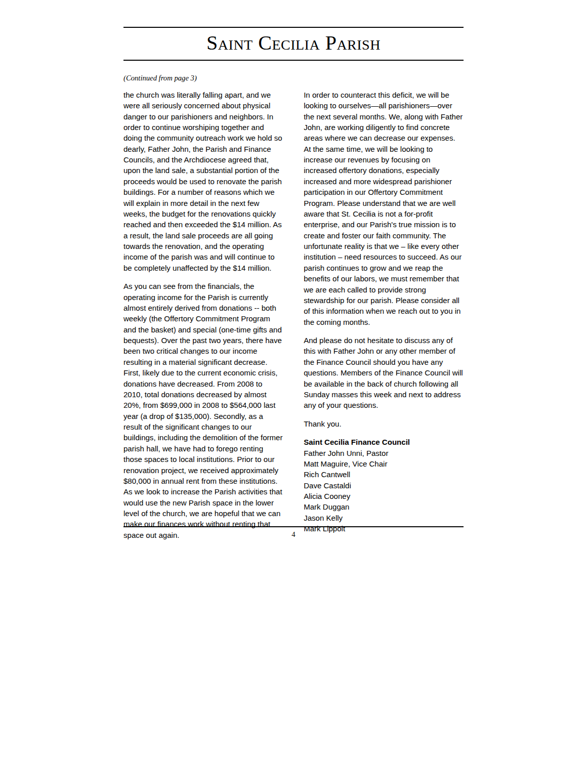Saint Cecilia Parish
(Continued from page 3)
the church was literally falling apart, and we were all seriously concerned about physical danger to our parishioners and neighbors. In order to continue worshiping together and doing the community outreach work we hold so dearly, Father John, the Parish and Finance Councils, and the Archdiocese agreed that, upon the land sale, a substantial portion of the proceeds would be used to renovate the parish buildings. For a number of reasons which we will explain in more detail in the next few weeks, the budget for the renovations quickly reached and then exceeded the $14 million. As a result, the land sale proceeds are all going towards the renovation, and the operating income of the parish was and will continue to be completely unaffected by the $14 million.
As you can see from the financials, the operating income for the Parish is currently almost entirely derived from donations -- both weekly (the Offertory Commitment Program and the basket) and special (one-time gifts and bequests). Over the past two years, there have been two critical changes to our income resulting in a material significant decrease. First, likely due to the current economic crisis, donations have decreased. From 2008 to 2010, total donations decreased by almost 20%, from $699,000 in 2008 to $564,000 last year (a drop of $135,000). Secondly, as a result of the significant changes to our buildings, including the demolition of the former parish hall, we have had to forego renting those spaces to local institutions. Prior to our renovation project, we received approximately $80,000 in annual rent from these institutions. As we look to increase the Parish activities that would use the new Parish space in the lower level of the church, we are hopeful that we can make our finances work without renting that space out again.
In order to counteract this deficit, we will be looking to ourselves—all parishioners—over the next several months. We, along with Father John, are working diligently to find concrete areas where we can decrease our expenses. At the same time, we will be looking to increase our revenues by focusing on increased offertory donations, especially increased and more widespread parishioner participation in our Offertory Commitment Program. Please understand that we are well aware that St. Cecilia is not a for-profit enterprise, and our Parish's true mission is to create and foster our faith community. The unfortunate reality is that we – like every other institution – need resources to succeed. As our parish continues to grow and we reap the benefits of our labors, we must remember that we are each called to provide strong stewardship for our parish. Please consider all of this information when we reach out to you in the coming months.
And please do not hesitate to discuss any of this with Father John or any other member of the Finance Council should you have any questions. Members of the Finance Council will be available in the back of church following all Sunday masses this week and next to address any of your questions.
Thank you.
Saint Cecilia Finance Council
Father John Unni, Pastor
Matt Maguire, Vice Chair
Rich Cantwell
Dave Castaldi
Alicia Cooney
Mark Duggan
Jason Kelly
Mark Lippolt
4